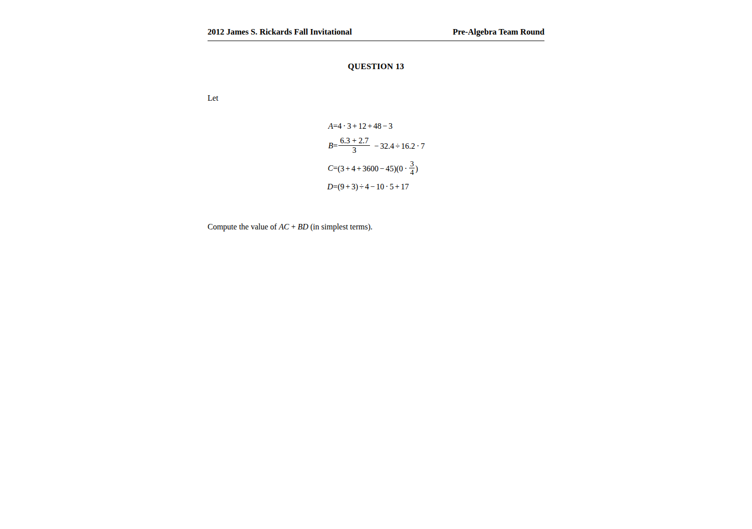2012 James S. Rickards Fall Invitational Pre-Algebra Team Round
QUESTION 13
Let
| A | = | 4 · 3 + 12 + 48 − 3 |
| B | = | 6.3 + 2.7 3 − 32.4 ÷ 16.2 · 7 |
| C | = | (3 + 4 + 3600 − 45)(0 · 3 4 ) |
| D | = | (9 + 3) ÷ 4 − 10 · 5 + 17 |
Compute the value of AC + BD (in simplest terms).